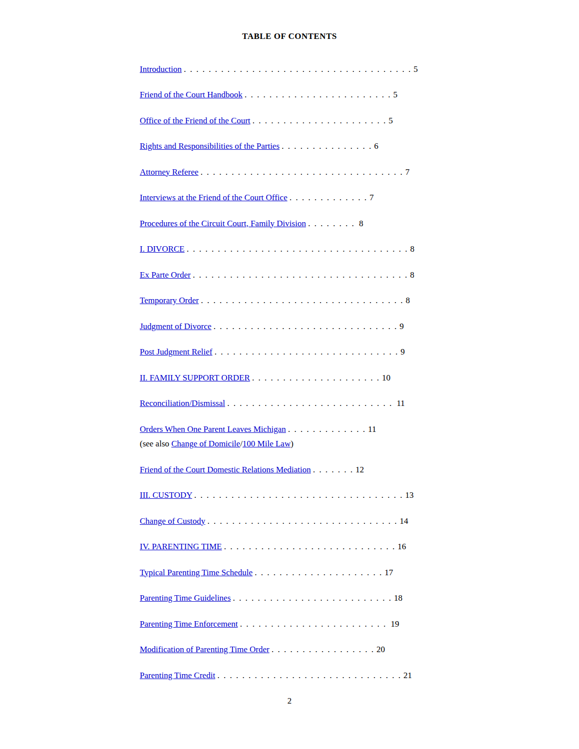TABLE OF CONTENTS
Introduction . . . . . . . . . . . . . . . . . . . . . . . . . . . . . . . . . . . . . 5
Friend of the Court Handbook . . . . . . . . . . . . . . . . . . . . . . . . 5
Office of the Friend of the Court . . . . . . . . . . . . . . . . . . . . . . 5
Rights and Responsibilities of the Parties . . . . . . . . . . . . . . . 6
Attorney Referee . . . . . . . . . . . . . . . . . . . . . . . . . . . . . . . . . 7
Interviews at the Friend of the Court Office . . . . . . . . . . . . . 7
Procedures of the Circuit Court, Family Division . . . . . . . . 8
I. DIVORCE . . . . . . . . . . . . . . . . . . . . . . . . . . . . . . . . . . . . 8
Ex Parte Order . . . . . . . . . . . . . . . . . . . . . . . . . . . . . . . . . . . 8
Temporary Order . . . . . . . . . . . . . . . . . . . . . . . . . . . . . . . . . 8
Judgment of Divorce . . . . . . . . . . . . . . . . . . . . . . . . . . . . . . 9
Post Judgment Relief . . . . . . . . . . . . . . . . . . . . . . . . . . . . . . 9
II. FAMILY SUPPORT ORDER . . . . . . . . . . . . . . . . . . . . . 10
Reconciliation/Dismissal . . . . . . . . . . . . . . . . . . . . . . . . . . . 11
Orders When One Parent Leaves Michigan . . . . . . . . . . . . . 11
(see also Change of Domicile/100 Mile Law)
Friend of the Court Domestic Relations Mediation . . . . . . . 12
III. CUSTODY . . . . . . . . . . . . . . . . . . . . . . . . . . . . . . . . . . 13
Change of Custody . . . . . . . . . . . . . . . . . . . . . . . . . . . . . . . 14
IV. PARENTING TIME . . . . . . . . . . . . . . . . . . . . . . . . . . . . 16
Typical Parenting Time Schedule . . . . . . . . . . . . . . . . . . . . . 17
Parenting Time Guidelines . . . . . . . . . . . . . . . . . . . . . . . . . . 18
Parenting Time Enforcement . . . . . . . . . . . . . . . . . . . . . . . . 19
Modification of Parenting Time Order . . . . . . . . . . . . . . . . . 20
Parenting Time Credit . . . . . . . . . . . . . . . . . . . . . . . . . . . . . . 21
2